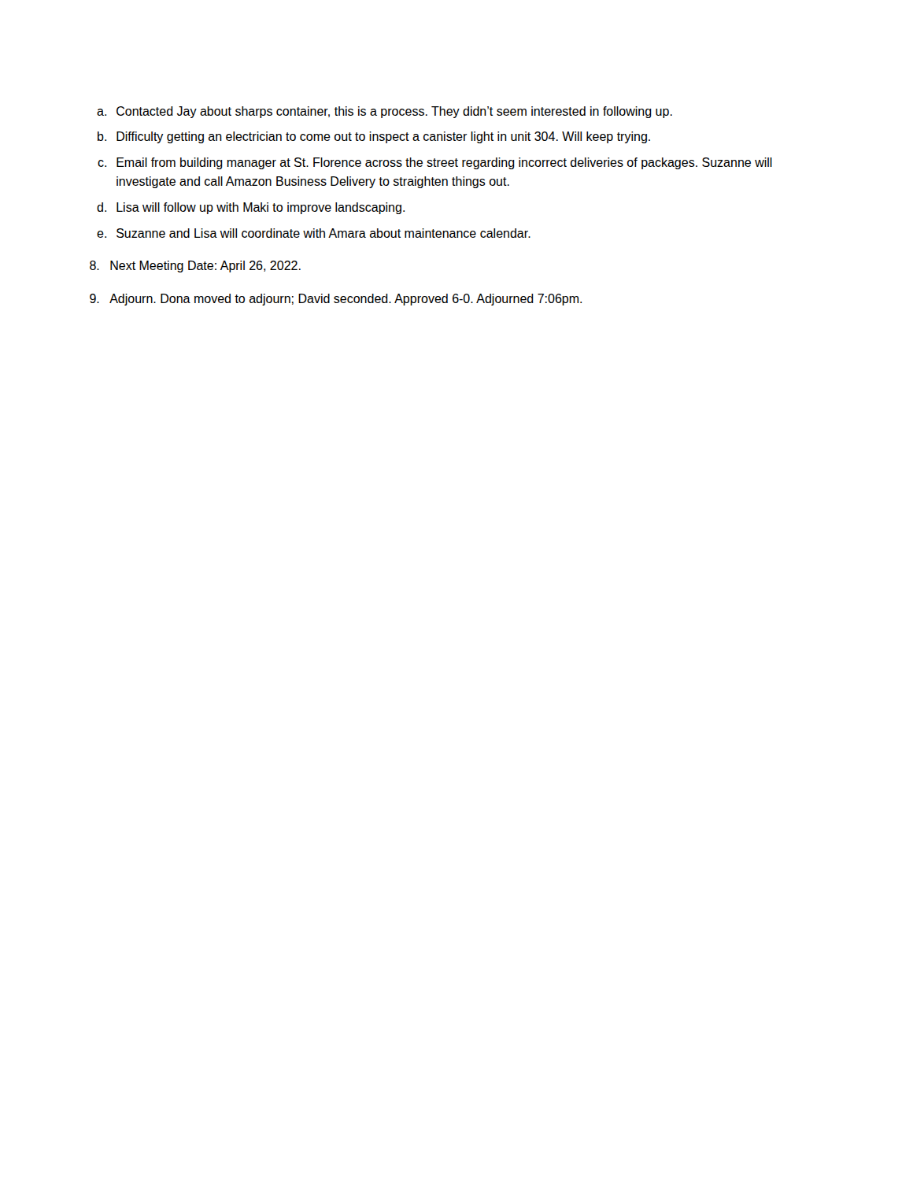Contacted Jay about sharps container, this is a process. They didn’t seem interested in following up.
Difficulty getting an electrician to come out to inspect a canister light in unit 304. Will keep trying.
Email from building manager at St. Florence across the street regarding incorrect deliveries of packages. Suzanne will investigate and call Amazon Business Delivery to straighten things out.
Lisa will follow up with Maki to improve landscaping.
Suzanne and Lisa will coordinate with Amara about maintenance calendar.
Next Meeting Date: April 26, 2022.
Adjourn. Dona moved to adjourn; David seconded. Approved 6-0. Adjourned 7:06pm.